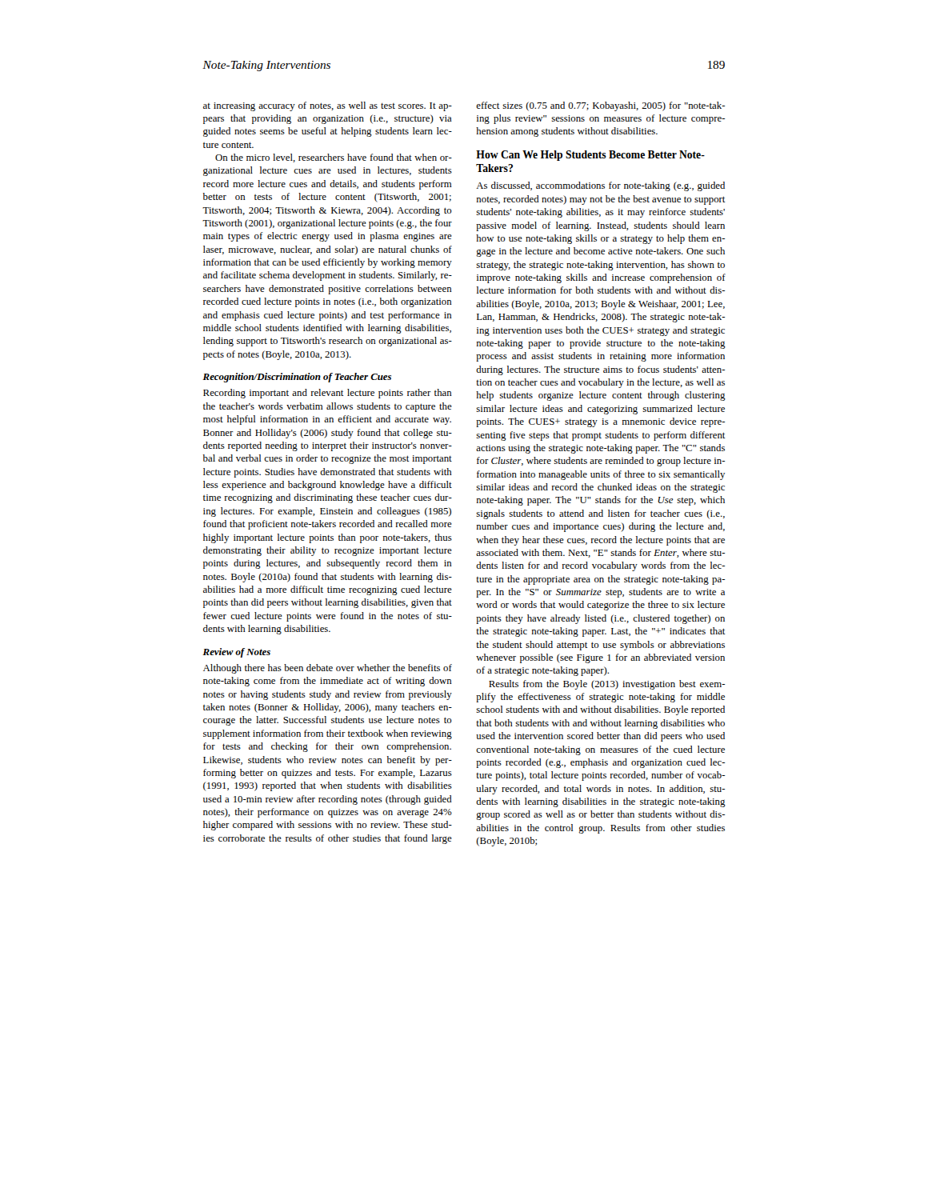Note-Taking Interventions 189
at increasing accuracy of notes, as well as test scores. It appears that providing an organization (i.e., structure) via guided notes seems be useful at helping students learn lecture content.
On the micro level, researchers have found that when organizational lecture cues are used in lectures, students record more lecture cues and details, and students perform better on tests of lecture content (Titsworth, 2001; Titsworth, 2004; Titsworth & Kiewra, 2004). According to Titsworth (2001), organizational lecture points (e.g., the four main types of electric energy used in plasma engines are laser, microwave, nuclear, and solar) are natural chunks of information that can be used efficiently by working memory and facilitate schema development in students. Similarly, researchers have demonstrated positive correlations between recorded cued lecture points in notes (i.e., both organization and emphasis cued lecture points) and test performance in middle school students identified with learning disabilities, lending support to Titsworth's research on organizational aspects of notes (Boyle, 2010a, 2013).
Recognition/Discrimination of Teacher Cues
Recording important and relevant lecture points rather than the teacher's words verbatim allows students to capture the most helpful information in an efficient and accurate way. Bonner and Holliday's (2006) study found that college students reported needing to interpret their instructor's nonverbal and verbal cues in order to recognize the most important lecture points. Studies have demonstrated that students with less experience and background knowledge have a difficult time recognizing and discriminating these teacher cues during lectures. For example, Einstein and colleagues (1985) found that proficient note-takers recorded and recalled more highly important lecture points than poor note-takers, thus demonstrating their ability to recognize important lecture points during lectures, and subsequently record them in notes. Boyle (2010a) found that students with learning disabilities had a more difficult time recognizing cued lecture points than did peers without learning disabilities, given that fewer cued lecture points were found in the notes of students with learning disabilities.
Review of Notes
Although there has been debate over whether the benefits of note-taking come from the immediate act of writing down notes or having students study and review from previously taken notes (Bonner & Holliday, 2006), many teachers encourage the latter. Successful students use lecture notes to supplement information from their textbook when reviewing for tests and checking for their own comprehension. Likewise, students who review notes can benefit by performing better on quizzes and tests. For example, Lazarus (1991, 1993) reported that when students with disabilities used a 10-min review after recording notes (through guided notes), their performance on quizzes was on average 24% higher compared with sessions with no review. These studies corroborate the results of other studies that found large effect sizes (0.75 and 0.77; Kobayashi, 2005) for "note-taking plus review" sessions on measures of lecture comprehension among students without disabilities.
How Can We Help Students Become Better Note-Takers?
As discussed, accommodations for note-taking (e.g., guided notes, recorded notes) may not be the best avenue to support students' note-taking abilities, as it may reinforce students' passive model of learning. Instead, students should learn how to use note-taking skills or a strategy to help them engage in the lecture and become active note-takers. One such strategy, the strategic note-taking intervention, has shown to improve note-taking skills and increase comprehension of lecture information for both students with and without disabilities (Boyle, 2010a, 2013; Boyle & Weishaar, 2001; Lee, Lan, Hamman, & Hendricks, 2008). The strategic note-taking intervention uses both the CUES+ strategy and strategic note-taking paper to provide structure to the note-taking process and assist students in retaining more information during lectures. The structure aims to focus students' attention on teacher cues and vocabulary in the lecture, as well as help students organize lecture content through clustering similar lecture ideas and categorizing summarized lecture points. The CUES+ strategy is a mnemonic device representing five steps that prompt students to perform different actions using the strategic note-taking paper. The "C" stands for Cluster, where students are reminded to group lecture information into manageable units of three to six semantically similar ideas and record the chunked ideas on the strategic note-taking paper. The "U" stands for the Use step, which signals students to attend and listen for teacher cues (i.e., number cues and importance cues) during the lecture and, when they hear these cues, record the lecture points that are associated with them. Next, "E" stands for Enter, where students listen for and record vocabulary words from the lecture in the appropriate area on the strategic note-taking paper. In the "S" or Summarize step, students are to write a word or words that would categorize the three to six lecture points they have already listed (i.e., clustered together) on the strategic note-taking paper. Last, the "+" indicates that the student should attempt to use symbols or abbreviations whenever possible (see Figure 1 for an abbreviated version of a strategic note-taking paper).
Results from the Boyle (2013) investigation best exemplify the effectiveness of strategic note-taking for middle school students with and without disabilities. Boyle reported that both students with and without learning disabilities who used the intervention scored better than did peers who used conventional note-taking on measures of the cued lecture points recorded (e.g., emphasis and organization cued lecture points), total lecture points recorded, number of vocabulary recorded, and total words in notes. In addition, students with learning disabilities in the strategic note-taking group scored as well as or better than students without disabilities in the control group. Results from other studies (Boyle, 2010b;